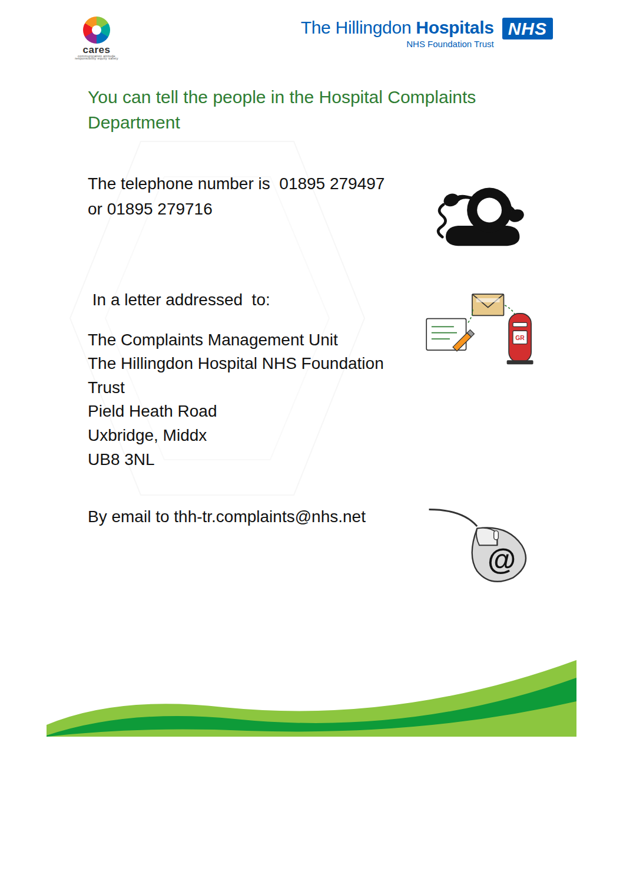cares
communication attitude
responsibility equity safety
The Hillingdon Hospitals
NHS Foundation Trust
NHS
You can tell the people in the Hospital Complaints Department
The telephone number is 01895 279497 or 01895 279716
In a letter addressed to:
The Complaints Management Unit
The Hillingdon Hospital NHS Foundation Trust
Pield Heath Road
Uxbridge, Middx
UB8 3NL
GR
By email to thh-tr.complaints@nhs.net
@